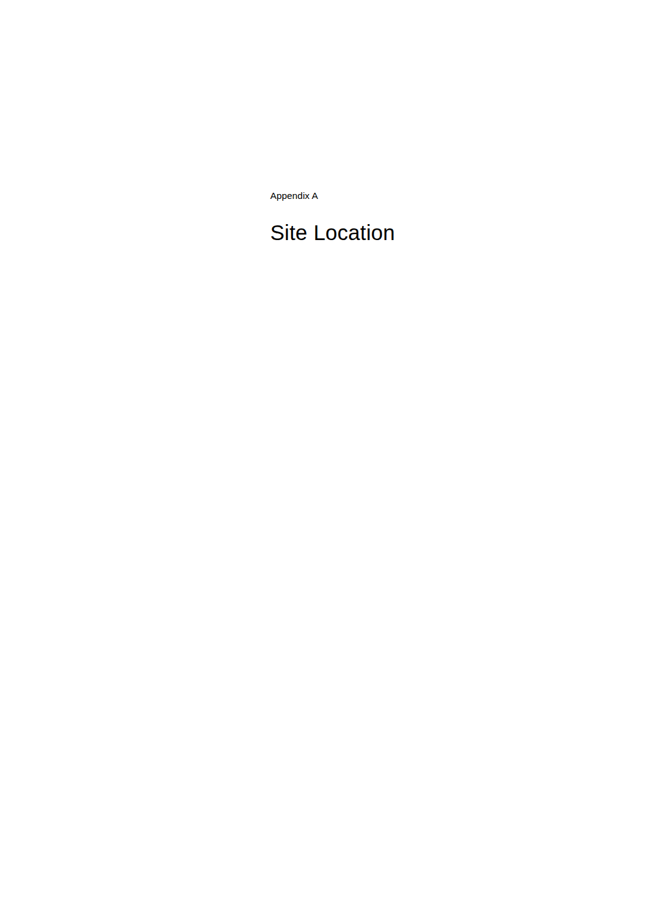Appendix A
Site Location